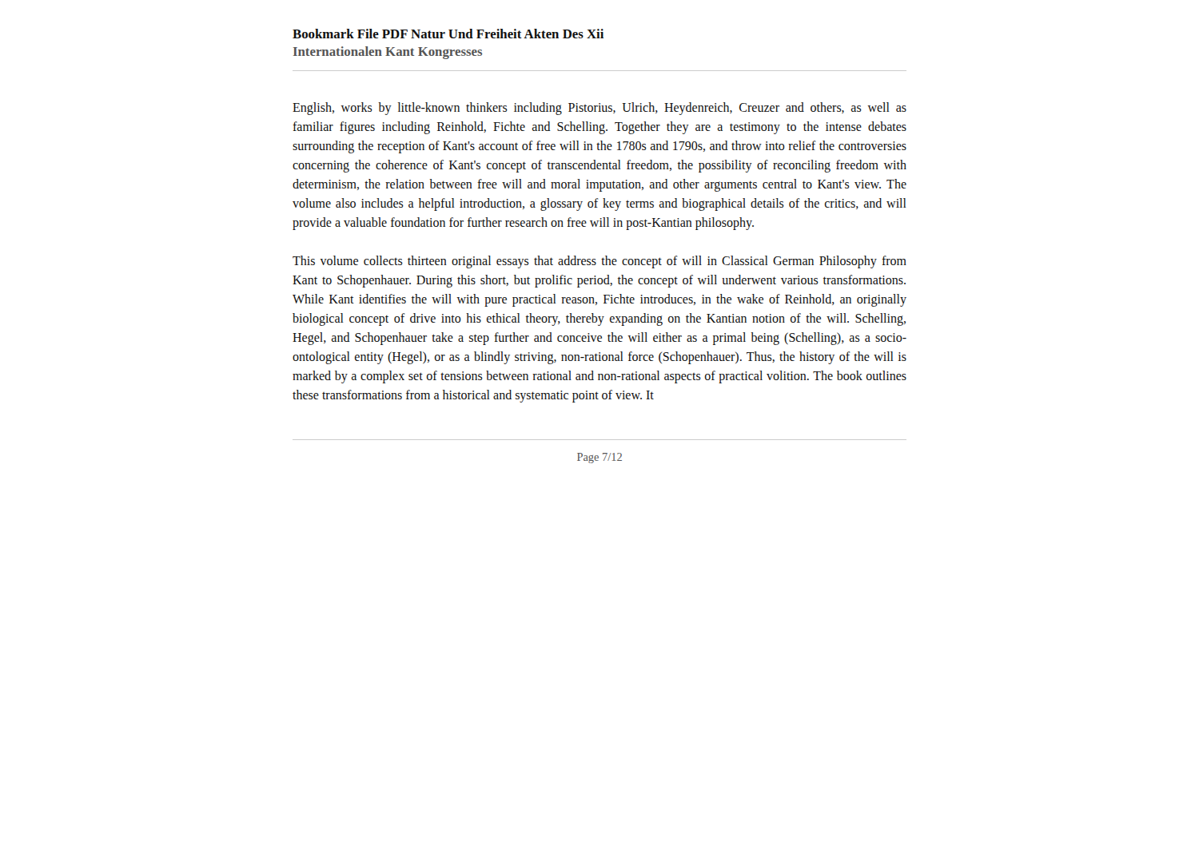Bookmark File PDF Natur Und Freiheit Akten Des Xii Internationalen Kant Kongresses
English, works by little-known thinkers including Pistorius, Ulrich, Heydenreich, Creuzer and others, as well as familiar figures including Reinhold, Fichte and Schelling. Together they are a testimony to the intense debates surrounding the reception of Kant's account of free will in the 1780s and 1790s, and throw into relief the controversies concerning the coherence of Kant's concept of transcendental freedom, the possibility of reconciling freedom with determinism, the relation between free will and moral imputation, and other arguments central to Kant's view. The volume also includes a helpful introduction, a glossary of key terms and biographical details of the critics, and will provide a valuable foundation for further research on free will in post-Kantian philosophy.
This volume collects thirteen original essays that address the concept of will in Classical German Philosophy from Kant to Schopenhauer. During this short, but prolific period, the concept of will underwent various transformations. While Kant identifies the will with pure practical reason, Fichte introduces, in the wake of Reinhold, an originally biological concept of drive into his ethical theory, thereby expanding on the Kantian notion of the will. Schelling, Hegel, and Schopenhauer take a step further and conceive the will either as a primal being (Schelling), as a socio-ontological entity (Hegel), or as a blindly striving, non-rational force (Schopenhauer). Thus, the history of the will is marked by a complex set of tensions between rational and non-rational aspects of practical volition. The book outlines these transformations from a historical and systematic point of view. It
Page 7/12